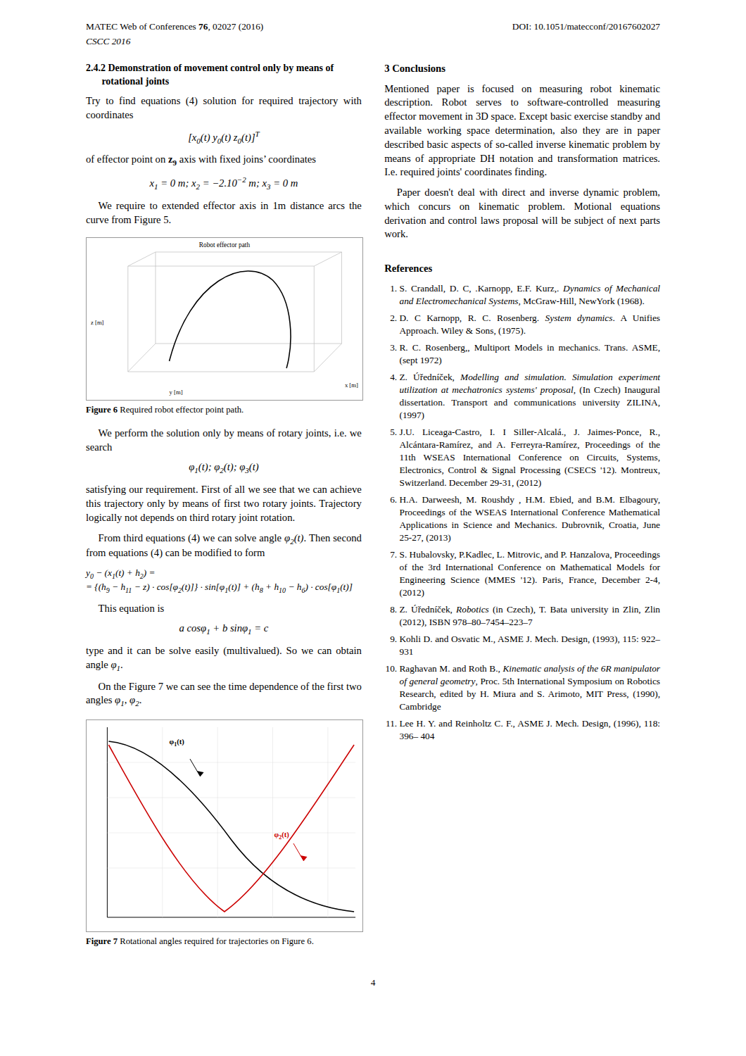MATEC Web of Conferences 76, 02027 (2016)
DOI: 10.1051/matecconf/20167602027
CSCC 2016
2.4.2 Demonstration of movement control only by means of rotational joints
Try to find equations (4) solution for required trajectory with coordinates
[x0(t) y0(t) z0(t)]T
of effector point on z9 axis with fixed joins’ coordinates
x1 = 0 m; x2 = −2.10−2 m; x3 = 0 m
We require to extended effector axis in 1m distance arcs the curve from Figure 5.
Robot effector path
z [m]
y [m]
x [m]
Figure 6 Required robot effector point path.
We perform the solution only by means of rotary joints, i.e. we search
φ1(t); φ2(t); φ3(t)
satisfying our requirement. First of all we see that we can achieve this trajectory only by means of first two rotary joints. Trajectory logically not depends on third rotary joint rotation.
From third equations (4) we can solve angle φ2(t). Then second from equations (4) can be modified to form
y0 − (x1(t) + h2) =
= {(h9 − h11 − z) · cos[φ2(t)]} · sin[φ1(t)] + (h8 + h10 − h6) · cos[φ1(t)]
This equation is
a cosφ1 + b sinφ1 = c
type and it can be solve easily (multivalued). So we can obtain angle φ1.
On the Figure 7 we can see the time dependence of the first two angles φ1, φ2.
φ1(t)
φ2(t)
Figure 7 Rotational angles required for trajectories on Figure 6.
3 Conclusions
Mentioned paper is focused on measuring robot kinematic description. Robot serves to software-controlled measuring effector movement in 3D space. Except basic exercise standby and available working space determination, also they are in paper described basic aspects of so-called inverse kinematic problem by means of appropriate DH notation and transformation matrices. I.e. required joints' coordinates finding.
Paper doesn't deal with direct and inverse dynamic problem, which concurs on kinematic problem. Motional equations derivation and control laws proposal will be subject of next parts work.
References
S. Crandall, D. C, .Karnopp, E.F. Kurz,. Dynamics of Mechanical and Electromechanical Systems, McGraw-Hill, NewYork (1968).
D. C Karnopp, R. C. Rosenberg. System dynamics. A Unifies Approach. Wiley & Sons, (1975).
R. C. Rosenberg,, Multiport Models in mechanics. Trans. ASME, (sept 1972)
Z. Úředníček, Modelling and simulation. Simulation experiment utilization at mechatronics systems' proposal, (In Czech) Inaugural dissertation. Transport and communications university ZILINA, (1997)
J.U. Liceaga-Castro, I. I Siller-Alcalá., J. Jaimes-Ponce, R., Alcántara-Ramírez, and A. Ferreyra-Ramírez, Proceedings of the 11th WSEAS International Conference on Circuits, Systems, Electronics, Control & Signal Processing (CSECS '12). Montreux, Switzerland. December 29-31, (2012)
H.A. Darweesh, M. Roushdy , H.M. Ebied, and B.M. Elbagoury, Proceedings of the WSEAS International Conference Mathematical Applications in Science and Mechanics. Dubrovnik, Croatia, June 25-27, (2013)
S. Hubalovsky, P.Kadlec, L. Mitrovic, and P. Hanzalova, Proceedings of the 3rd International Conference on Mathematical Models for Engineering Science (MMES '12). Paris, France, December 2-4, (2012)
Z. Úředníček, Robotics (in Czech), T. Bata university in Zlin, Zlin (2012), ISBN 978–80–7454–223–7
Kohli D. and Osvatic M., ASME J. Mech. Design, (1993), 115: 922–931
Raghavan M. and Roth B., Kinematic analysis of the 6R manipulator of general geometry, Proc. 5th International Symposium on Robotics Research, edited by H. Miura and S. Arimoto, MIT Press, (1990), Cambridge
Lee H. Y. and Reinholtz C. F., ASME J. Mech. Design, (1996), 118: 396– 404
4